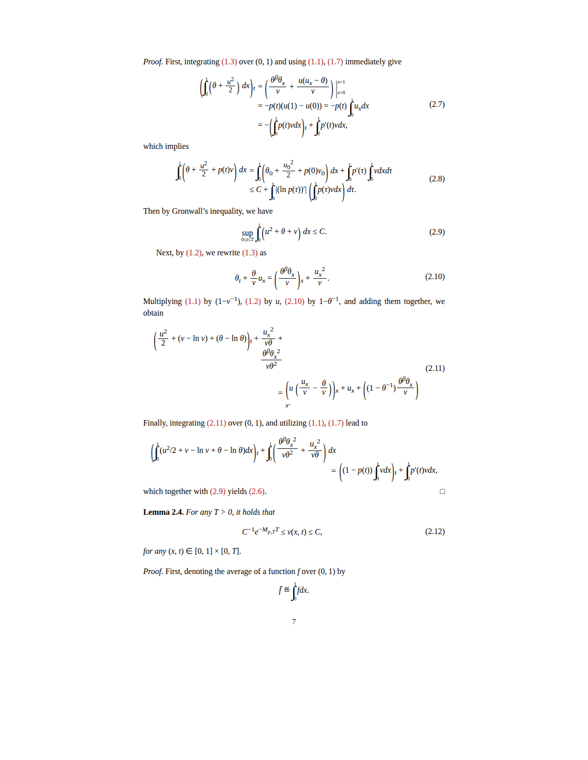Proof. First, integrating (1.3) over (0, 1) and using (1.1), (1.7) immediately give
(1∫0(θ + u22) dx)t = (θβθx v + u(ux − θ) v)|x=1 x=0 = −p(t)(u(1) − u(0)) = −p(t) 1∫0 uxdx = −(1∫0 p(t)vdx)t + 1∫0 p′(t)vdx,
(2.7)
which implies
1∫0(θ + u22 + p(t)v) dx = 1∫0(θ0 + u022 + p(0)v0) dx + t∫0 p′(τ) 1∫0 vdxdτ ≤ C + t∫0|(ln p(τ))′| (1∫0 p(τ)vdx) dτ.
(2.8)
Then by Gronwall’s inequality, we have
sup 0≤t≤T 1∫0(u2 + θ + v) dx ≤ C.
(2.9)
Next, by (1.2), we rewrite (1.3) as
θt + θv ux = (θβθx v)x + ux2 v.
(2.10)
Multiplying (1.1) by (1−v−1), (1.2) by u, (2.10) by 1−θ−1, and adding them together, we obtain
(u22 + (v − ln v) + (θ − ln θ))t + ux2 vθ + θβθx2 vθ2 = (u (ux v − θv))x + ux + ((1 − θ−1)θβθx v)x.
(2.11)
Finally, integrating (2.11) over (0, 1), and utilizing (1.1), (1.7) lead to
(1∫0(u2/2 + v − ln v + θ − ln θ)dx)t + 1∫0(θβθx2 vθ2 + ux2 vθ) dx = ((1 − p(t)) 1∫0 vdx)t + 1∫0 p′(t)vdx,
which together with (2.9) yields (2.6). □
Lemma 2.4. For any T > 0, it holds that
C−1e−Mp,TT ≤ v(x, t) ≤ C,
(2.12)
for any (x, t) ∈ [0, 1] × [0, T].
Proof. First, denoting the average of a function f over (0, 1) by
f̄ ≝ 1∫0 fdx.
7